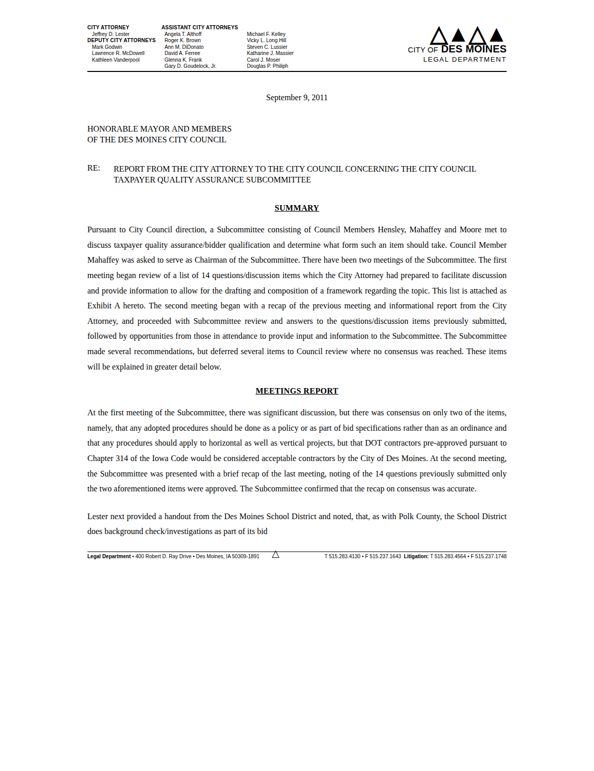City Attorney
Jeffrey D. Lester
Deputy City Attorneys
Mark Godwin
Lawrence R. McDowell
Kathleen Vanderpool
Assistant City Attorneys
Angela T. Althoff
Roger K. Brown
Ann M. DiDonato
David A. Ferree
Glenna K. Frank
Gary D. Goudelock, Jr.
Michael F. Kelley
Vicky L. Long Hill
Steven C. Lussier
Katharine J. Massier
Carol J. Moser
Douglas P. Philiph
△▲△▲
CITY OF DES MOINES
LEGAL DEPARTMENT
September 9, 2011
HONORABLE MAYOR AND MEMBERS
OF THE DES MOINES CITY COUNCIL
RE:
REPORT FROM THE CITY ATTORNEY TO THE CITY COUNCIL CONCERNING THE CITY COUNCIL TAXPAYER QUALITY ASSURANCE SUBCOMMITTEE
SUMMARY
Pursuant to City Council direction, a Subcommittee consisting of Council Members Hensley, Mahaffey and Moore met to discuss taxpayer quality assurance/bidder qualification and determine what form such an item should take. Council Member Mahaffey was asked to serve as Chairman of the Subcommittee. There have been two meetings of the Subcommittee. The first meeting began review of a list of 14 questions/discussion items which the City Attorney had prepared to facilitate discussion and provide information to allow for the drafting and composition of a framework regarding the topic. This list is attached as Exhibit A hereto. The second meeting began with a recap of the previous meeting and informational report from the City Attorney, and proceeded with Subcommittee review and answers to the questions/discussion items previously submitted, followed by opportunities from those in attendance to provide input and information to the Subcommittee. The Subcommittee made several recommendations, but deferred several items to Council review where no consensus was reached. These items will be explained in greater detail below.
MEETINGS REPORT
At the first meeting of the Subcommittee, there was significant discussion, but there was consensus on only two of the items, namely, that any adopted procedures should be done as a policy or as part of bid specifications rather than as an ordinance and that any procedures should apply to horizontal as well as vertical projects, but that DOT contractors pre-approved pursuant to Chapter 314 of the Iowa Code would be considered acceptable contractors by the City of Des Moines. At the second meeting, the Subcommittee was presented with a brief recap of the last meeting, noting of the 14 questions previously submitted only the two aforementioned items were approved. The Subcommittee confirmed that the recap on consensus was accurate.
Lester next provided a handout from the Des Moines School District and noted, that, as with Polk County, the School District does background check/investigations as part of its bid
Legal Department • 400 Robert D. Ray Drive • Des Moines, IA 50309-1891
△
T 515.283.4130 • F 515.237.1643 Litigation: T 515.283.4564 • F 515.237.1748